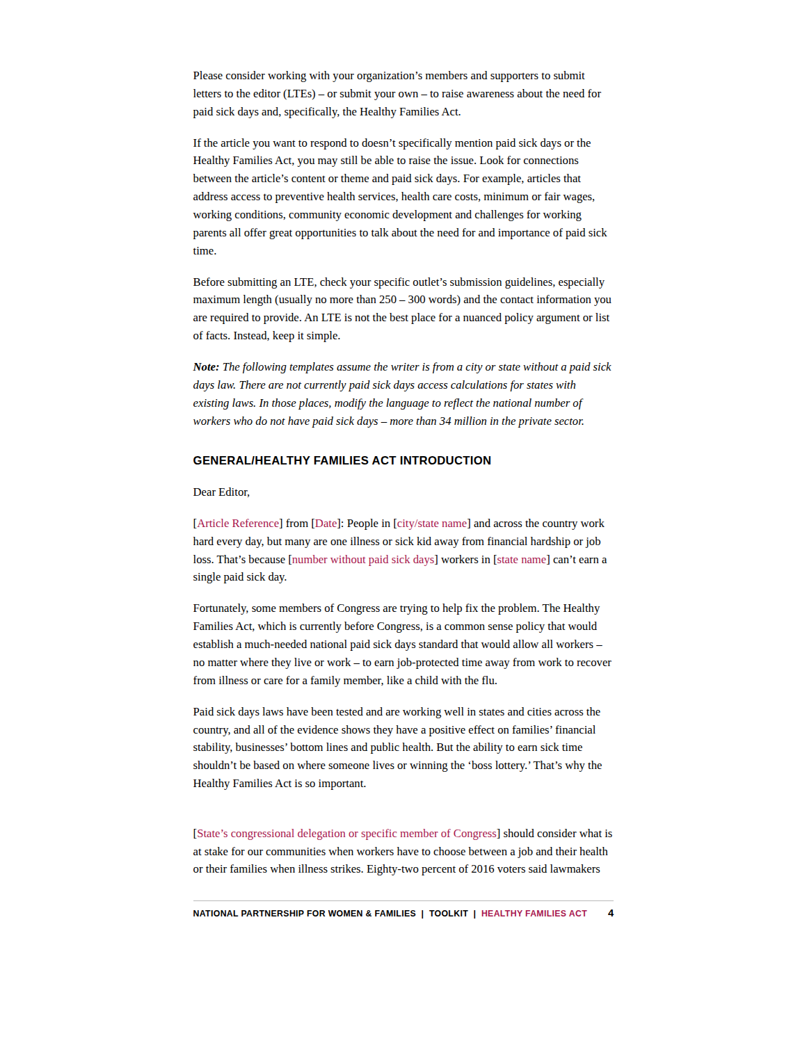Please consider working with your organization’s members and supporters to submit letters to the editor (LTEs) – or submit your own – to raise awareness about the need for paid sick days and, specifically, the Healthy Families Act.
If the article you want to respond to doesn’t specifically mention paid sick days or the Healthy Families Act, you may still be able to raise the issue. Look for connections between the article’s content or theme and paid sick days. For example, articles that address access to preventive health services, health care costs, minimum or fair wages, working conditions, community economic development and challenges for working parents all offer great opportunities to talk about the need for and importance of paid sick time.
Before submitting an LTE, check your specific outlet’s submission guidelines, especially maximum length (usually no more than 250 – 300 words) and the contact information you are required to provide. An LTE is not the best place for a nuanced policy argument or list of facts. Instead, keep it simple.
Note: The following templates assume the writer is from a city or state without a paid sick days law. There are not currently paid sick days access calculations for states with existing laws. In those places, modify the language to reflect the national number of workers who do not have paid sick days – more than 34 million in the private sector.
GENERAL/HEALTHY FAMILIES ACT INTRODUCTION
Dear Editor,
[Article Reference] from [Date]: People in [city/state name] and across the country work hard every day, but many are one illness or sick kid away from financial hardship or job loss. That’s because [number without paid sick days] workers in [state name] can’t earn a single paid sick day.
Fortunately, some members of Congress are trying to help fix the problem. The Healthy Families Act, which is currently before Congress, is a common sense policy that would establish a much-needed national paid sick days standard that would allow all workers – no matter where they live or work – to earn job-protected time away from work to recover from illness or care for a family member, like a child with the flu.
Paid sick days laws have been tested and are working well in states and cities across the country, and all of the evidence shows they have a positive effect on families’ financial stability, businesses’ bottom lines and public health. But the ability to earn sick time shouldn’t be based on where someone lives or winning the ‘boss lottery.’ That’s why the Healthy Families Act is so important.
[State’s congressional delegation or specific member of Congress] should consider what is at stake for our communities when workers have to choose between a job and their health or their families when illness strikes. Eighty-two percent of 2016 voters said lawmakers
NATIONAL PARTNERSHIP FOR WOMEN & FAMILIES | TOOLKIT | HEALTHY FAMILIES ACT 4